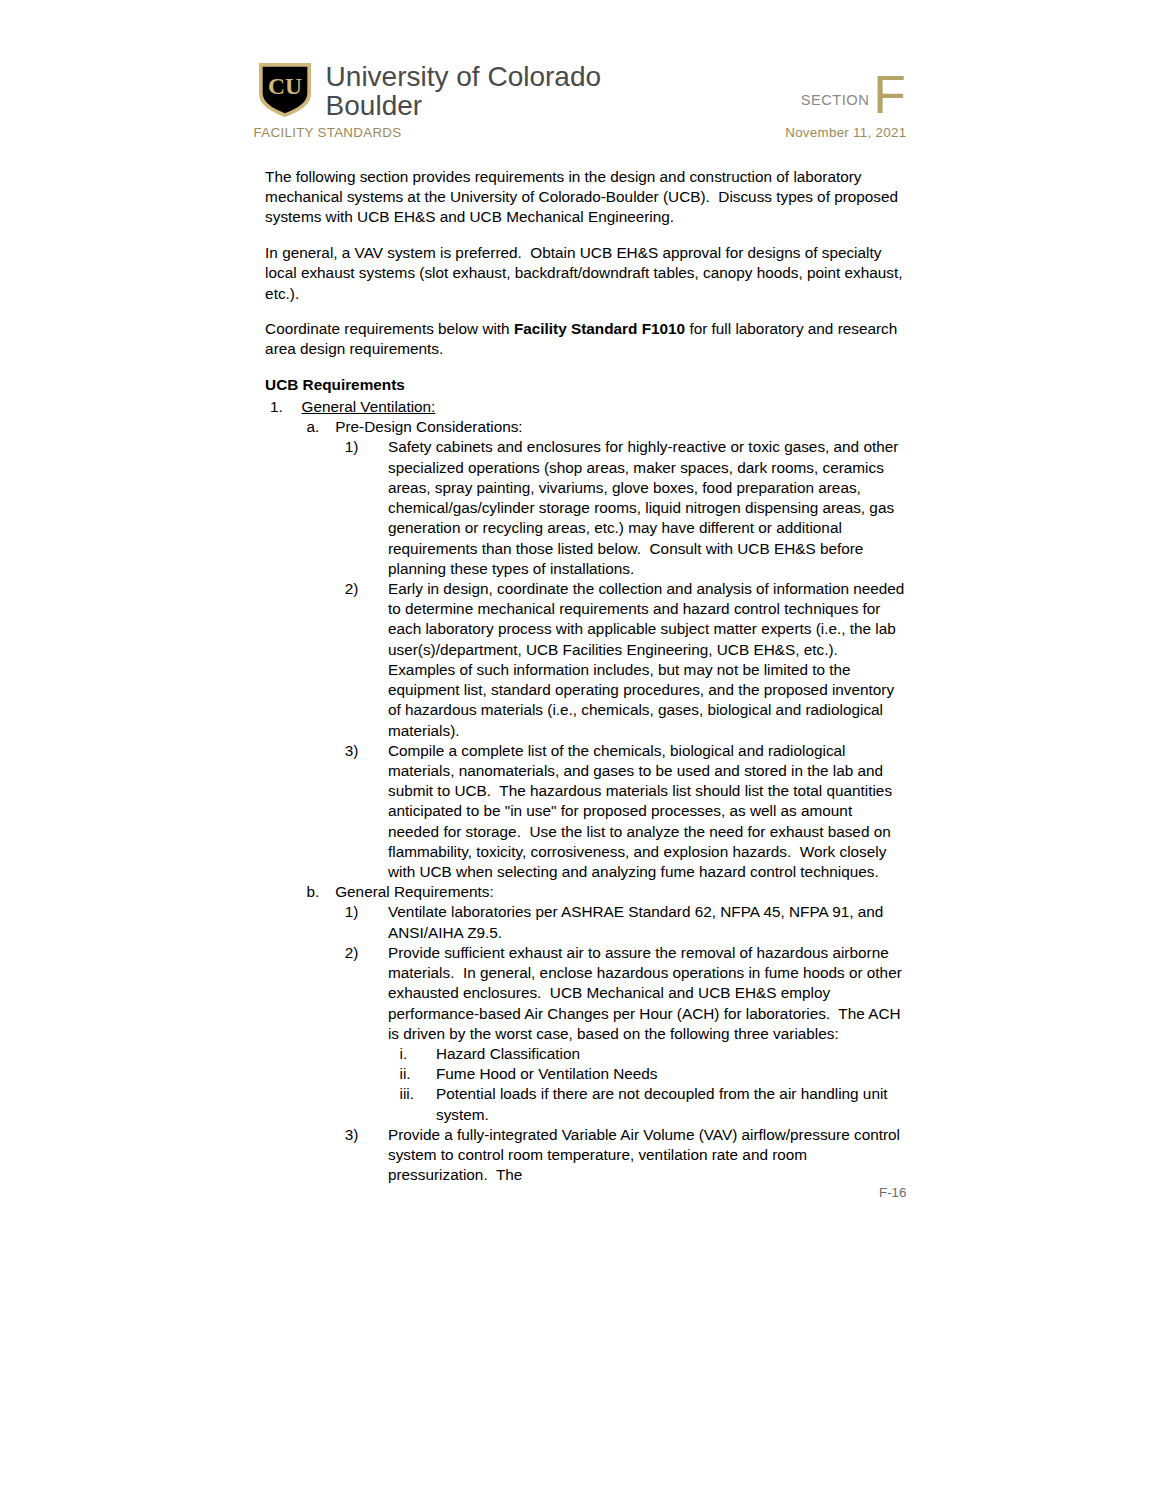CU
University of Colorado
Boulder
SECTIONF
FACILITY STANDARDS
November 11, 2021
The following section provides requirements in the design and construction of laboratory mechanical systems at the University of Colorado-Boulder (UCB). Discuss types of proposed systems with UCB EH&S and UCB Mechanical Engineering.
In general, a VAV system is preferred. Obtain UCB EH&S approval for designs of specialty local exhaust systems (slot exhaust, backdraft/downdraft tables, canopy hoods, point exhaust, etc.).
Coordinate requirements below with Facility Standard F1010 for full laboratory and research area design requirements.
UCB Requirements
General Ventilation:
Pre-Design Considerations:
Safety cabinets and enclosures for highly-reactive or toxic gases, and other specialized operations (shop areas, maker spaces, dark rooms, ceramics areas, spray painting, vivariums, glove boxes, food preparation areas, chemical/gas/cylinder storage rooms, liquid nitrogen dispensing areas, gas generation or recycling areas, etc.) may have different or additional requirements than those listed below. Consult with UCB EH&S before planning these types of installations.
Early in design, coordinate the collection and analysis of information needed to determine mechanical requirements and hazard control techniques for each laboratory process with applicable subject matter experts (i.e., the lab user(s)/department, UCB Facilities Engineering, UCB EH&S, etc.). Examples of such information includes, but may not be limited to the equipment list, standard operating procedures, and the proposed inventory of hazardous materials (i.e., chemicals, gases, biological and radiological materials).
Compile a complete list of the chemicals, biological and radiological materials, nanomaterials, and gases to be used and stored in the lab and submit to UCB. The hazardous materials list should list the total quantities anticipated to be "in use" for proposed processes, as well as amount needed for storage. Use the list to analyze the need for exhaust based on flammability, toxicity, corrosiveness, and explosion hazards. Work closely with UCB when selecting and analyzing fume hazard control techniques.
General Requirements:
Ventilate laboratories per ASHRAE Standard 62, NFPA 45, NFPA 91, and ANSI/AIHA Z9.5.
Provide sufficient exhaust air to assure the removal of hazardous airborne materials. In general, enclose hazardous operations in fume hoods or other exhausted enclosures. UCB Mechanical and UCB EH&S employ performance-based Air Changes per Hour (ACH) for laboratories. The ACH is driven by the worst case, based on the following three variables:
Hazard Classification
Fume Hood or Ventilation Needs
Potential loads if there are not decoupled from the air handling unit system.
Provide a fully-integrated Variable Air Volume (VAV) airflow/pressure control system to control room temperature, ventilation rate and room pressurization. The
F-16